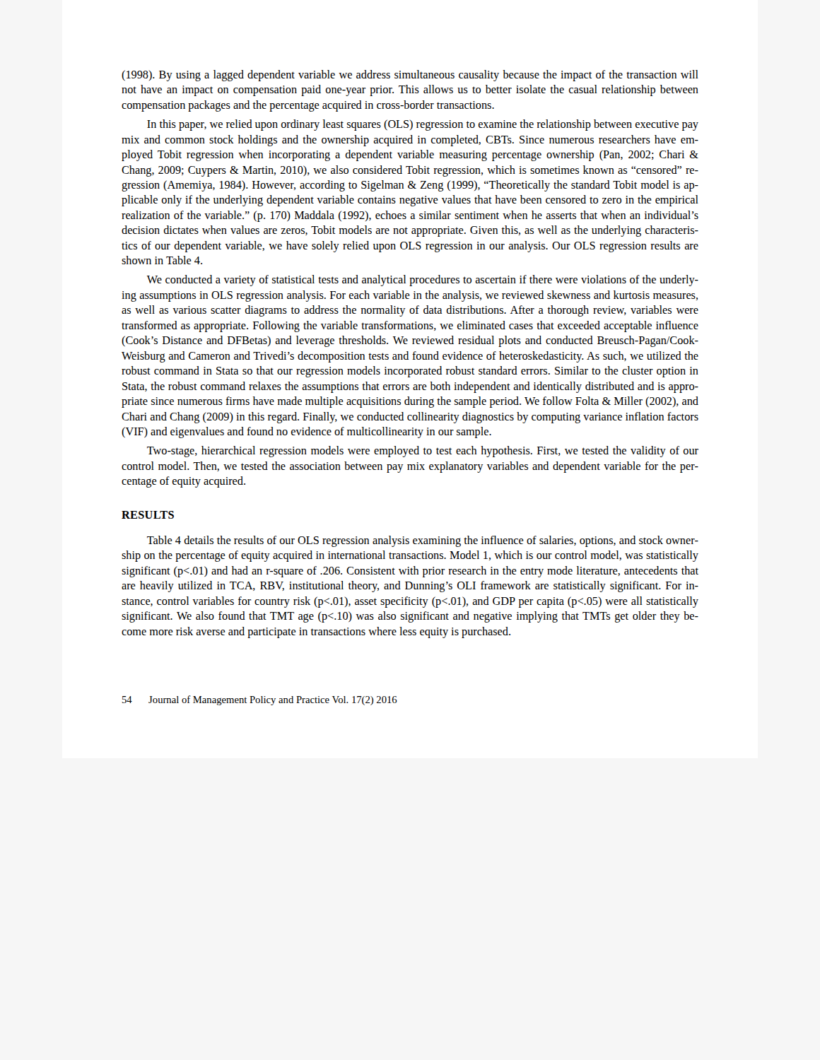(1998). By using a lagged dependent variable we address simultaneous causality because the impact of the transaction will not have an impact on compensation paid one-year prior. This allows us to better isolate the casual relationship between compensation packages and the percentage acquired in cross-border transactions.
In this paper, we relied upon ordinary least squares (OLS) regression to examine the relationship between executive pay mix and common stock holdings and the ownership acquired in completed, CBTs. Since numerous researchers have employed Tobit regression when incorporating a dependent variable measuring percentage ownership (Pan, 2002; Chari & Chang, 2009; Cuypers & Martin, 2010), we also considered Tobit regression, which is sometimes known as “censored” regression (Amemiya, 1984). However, according to Sigelman & Zeng (1999), “Theoretically the standard Tobit model is applicable only if the underlying dependent variable contains negative values that have been censored to zero in the empirical realization of the variable.” (p. 170) Maddala (1992), echoes a similar sentiment when he asserts that when an individual’s decision dictates when values are zeros, Tobit models are not appropriate. Given this, as well as the underlying characteristics of our dependent variable, we have solely relied upon OLS regression in our analysis. Our OLS regression results are shown in Table 4.
We conducted a variety of statistical tests and analytical procedures to ascertain if there were violations of the underlying assumptions in OLS regression analysis. For each variable in the analysis, we reviewed skewness and kurtosis measures, as well as various scatter diagrams to address the normality of data distributions. After a thorough review, variables were transformed as appropriate. Following the variable transformations, we eliminated cases that exceeded acceptable influence (Cook’s Distance and DFBetas) and leverage thresholds. We reviewed residual plots and conducted Breusch-Pagan/Cook-Weisburg and Cameron and Trivedi’s decomposition tests and found evidence of heteroskedasticity. As such, we utilized the robust command in Stata so that our regression models incorporated robust standard errors. Similar to the cluster option in Stata, the robust command relaxes the assumptions that errors are both independent and identically distributed and is appropriate since numerous firms have made multiple acquisitions during the sample period. We follow Folta & Miller (2002), and Chari and Chang (2009) in this regard. Finally, we conducted collinearity diagnostics by computing variance inflation factors (VIF) and eigenvalues and found no evidence of multicollinearity in our sample.
Two-stage, hierarchical regression models were employed to test each hypothesis. First, we tested the validity of our control model. Then, we tested the association between pay mix explanatory variables and dependent variable for the percentage of equity acquired.
RESULTS
Table 4 details the results of our OLS regression analysis examining the influence of salaries, options, and stock ownership on the percentage of equity acquired in international transactions. Model 1, which is our control model, was statistically significant (p<.01) and had an r-square of .206. Consistent with prior research in the entry mode literature, antecedents that are heavily utilized in TCA, RBV, institutional theory, and Dunning’s OLI framework are statistically significant. For instance, control variables for country risk (p<.01), asset specificity (p<.01), and GDP per capita (p<.05) were all statistically significant. We also found that TMT age (p<.10) was also significant and negative implying that TMTs get older they become more risk averse and participate in transactions where less equity is purchased.
54 Journal of Management Policy and Practice Vol. 17(2) 2016